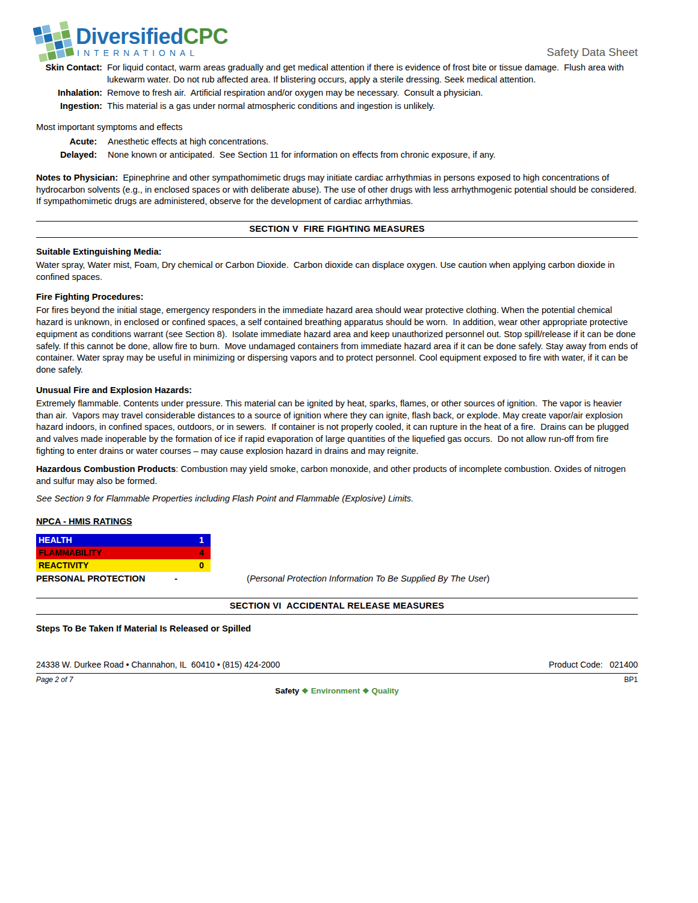Diversified CPC
INTERNATIONAL
Safety Data Sheet
| Skin Contact: | For liquid contact, warm areas gradually and get medical attention if there is evidence of frost bite or tissue damage. Flush area with lukewarm water. Do not rub affected area. If blistering occurs, apply a sterile dressing. Seek medical attention. |
| Inhalation: | Remove to fresh air. Artificial respiration and/or oxygen may be necessary. Consult a physician. |
| Ingestion: | This material is a gas under normal atmospheric conditions and ingestion is unlikely. |
Most important symptoms and effects
| Acute: | Anesthetic effects at high concentrations. |
| Delayed: | None known or anticipated. See Section 11 for information on effects from chronic exposure, if any. |
Notes to Physician: Epinephrine and other sympathomimetic drugs may initiate cardiac arrhythmias in persons exposed to high concentrations of hydrocarbon solvents (e.g., in enclosed spaces or with deliberate abuse). The use of other drugs with less arrhythmogenic potential should be considered. If sympathomimetic drugs are administered, observe for the development of cardiac arrhythmias.
SECTION V FIRE FIGHTING MEASURES
Suitable Extinguishing Media:
Water spray, Water mist, Foam, Dry chemical or Carbon Dioxide. Carbon dioxide can displace oxygen. Use caution when applying carbon dioxide in confined spaces.
Fire Fighting Procedures:
For fires beyond the initial stage, emergency responders in the immediate hazard area should wear protective clothing. When the potential chemical hazard is unknown, in enclosed or confined spaces, a self contained breathing apparatus should be worn. In addition, wear other appropriate protective equipment as conditions warrant (see Section 8). Isolate immediate hazard area and keep unauthorized personnel out. Stop spill/release if it can be done safely. If this cannot be done, allow fire to burn. Move undamaged containers from immediate hazard area if it can be done safely. Stay away from ends of container. Water spray may be useful in minimizing or dispersing vapors and to protect personnel. Cool equipment exposed to fire with water, if it can be done safely.
Unusual Fire and Explosion Hazards:
Extremely flammable. Contents under pressure. This material can be ignited by heat, sparks, flames, or other sources of ignition. The vapor is heavier than air. Vapors may travel considerable distances to a source of ignition where they can ignite, flash back, or explode. May create vapor/air explosion hazard indoors, in confined spaces, outdoors, or in sewers. If container is not properly cooled, it can rupture in the heat of a fire. Drains can be plugged and valves made inoperable by the formation of ice if rapid evaporation of large quantities of the liquefied gas occurs. Do not allow run-off from fire fighting to enter drains or water courses – may cause explosion hazard in drains and may reignite.
Hazardous Combustion Products: Combustion may yield smoke, carbon monoxide, and other products of incomplete combustion. Oxides of nitrogen and sulfur may also be formed.
See Section 9 for Flammable Properties including Flash Point and Flammable (Explosive) Limits.
NPCA - HMIS RATINGS
HEALTH
1
FLAMMABILITY
4
REACTIVITY
0
PERSONAL PROTECTION
-
(Personal Protection Information To Be Supplied By The User)
SECTION VI ACCIDENTAL RELEASE MEASURES
Steps To Be Taken If Material Is Released or Spilled
24338 W. Durkee Road • Channahon, IL 60410 • (815) 424-2000
Product Code: 021400
Page 2 of 7
BP1
Safety ❖ Environment ❖ Quality